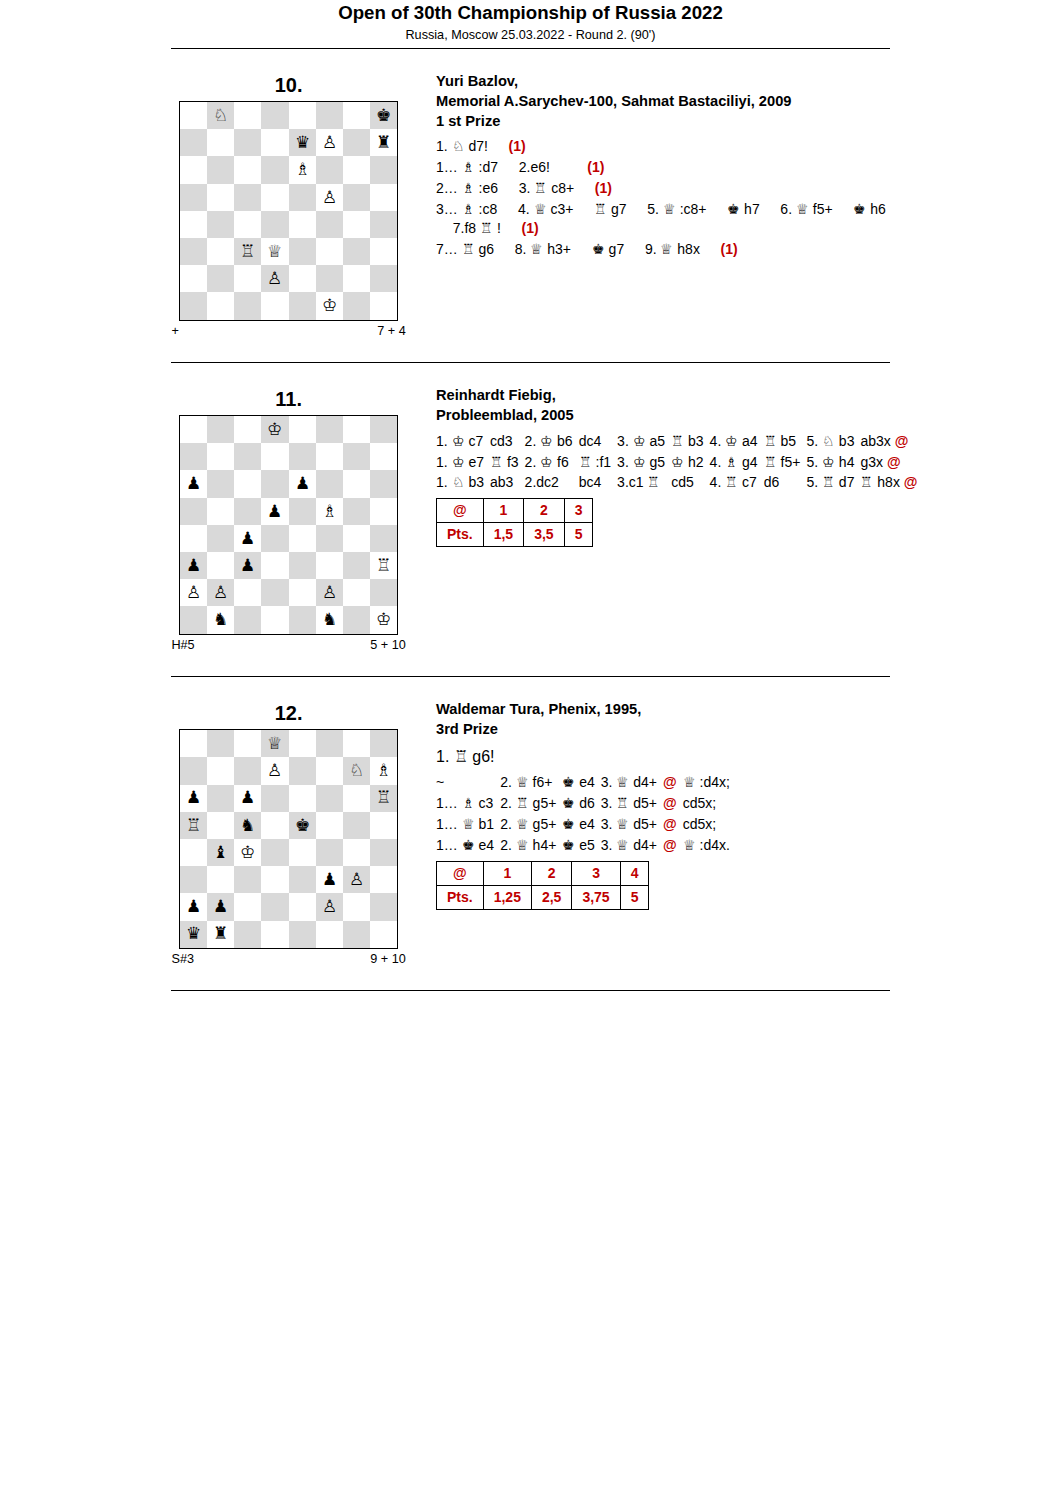Open of 30th Championship of Russia 2022
Russia, Moscow 25.03.2022 - Round 2. (90')
10.
| | ♘ | | | | | | ♚ |
| | | | | ♛ | ♙ | | ♜ |
| | | | | ♗ | | | |
| | | | | | ♙ | | |
| | | ♖ | ♕ | | | | |
| | | | ♙ | | | | |
| | | | | | ♔ | | |
+7 + 4
Yuri Bazlov, Memorial A.Sarychev-100, Sahmat Bastaciliyi, 2009 1 st Prize
1. ♘ d7! (1)
1… ♗ :d7 2.e6! (1)
2… ♗ :e6 3. ♖ c8+ (1)
3… ♗ :c8 4. ♕ c3+ ♖ g7 5. ♕ :c8+ ♚ h7 6. ♕ f5+ ♚ h6 7.f8 ♖ ! (1)
7… ♖ g6 8. ♕ h3+ ♚ g7 9. ♕ h8x (1)
11.
| | | | ♔ | | | | |
| ♟ | | | | ♟ | | | |
| | | | ♟ | | ♗ | | |
| | | ♟ | | | | | |
| ♟ | | ♟ | | | | | ♖ |
| ♙ | ♙ | | | | ♙ | | |
| | ♞ | | | | ♞ | | ♔ |
H#55 + 10
Reinhardt Fiebig, Probleemblad, 2005
1. ♔ c7
cd3
2. ♔ b6
dc4
3. ♔ a5
♖ b3
4. ♔ a4
♖ b5
5. ♘ b3
ab3x @
1. ♔ e7
♖ f3
2. ♔ f6
♖ :f1
3. ♔ g5
♔ h2
4. ♗ g4
♖ f5+
5. ♔ h4
g3x @
1. ♘ b3
ab3
2.dc2
bc4
3.c1 ♖
cd5
4. ♖ c7
d6
5. ♖ d7
♖ h8x @
| @ | 1 | 2 | 3 |
| Pts. | 1,5 | 3,5 | 5 |
12.
| | | | ♕ | | | | |
| | | | ♙ | | | ♘ | ♗ |
| ♟ | | ♟ | | | | | ♖ |
| ♖ | | ♞ | | ♚ | | | |
| | ♝ | ♔ | | | | | |
| | | | | | ♟ | ♙ | |
| ♟ | ♟ | | | | ♙ | | |
| ♛ | ♜ | | | | | | |
S#39 + 10
Waldemar Tura, Phenix, 1995, 3rd Prize
1. ♖ g6!
~
2. ♕ f6+
♚ e4
3. ♕ d4+
@
♕ :d4x;
1… ♗ c3
2. ♖ g5+
♚ d6
3. ♖ d5+
@
cd5x;
1… ♕ b1
2. ♕ g5+
♚ e4
3. ♕ d5+
@
cd5x;
1… ♚ e4
2. ♕ h4+
♚ e5
3. ♕ d4+
@
♕ :d4x.
| @ | 1 | 2 | 3 | 4 |
| Pts. | 1,25 | 2,5 | 3,75 | 5 |